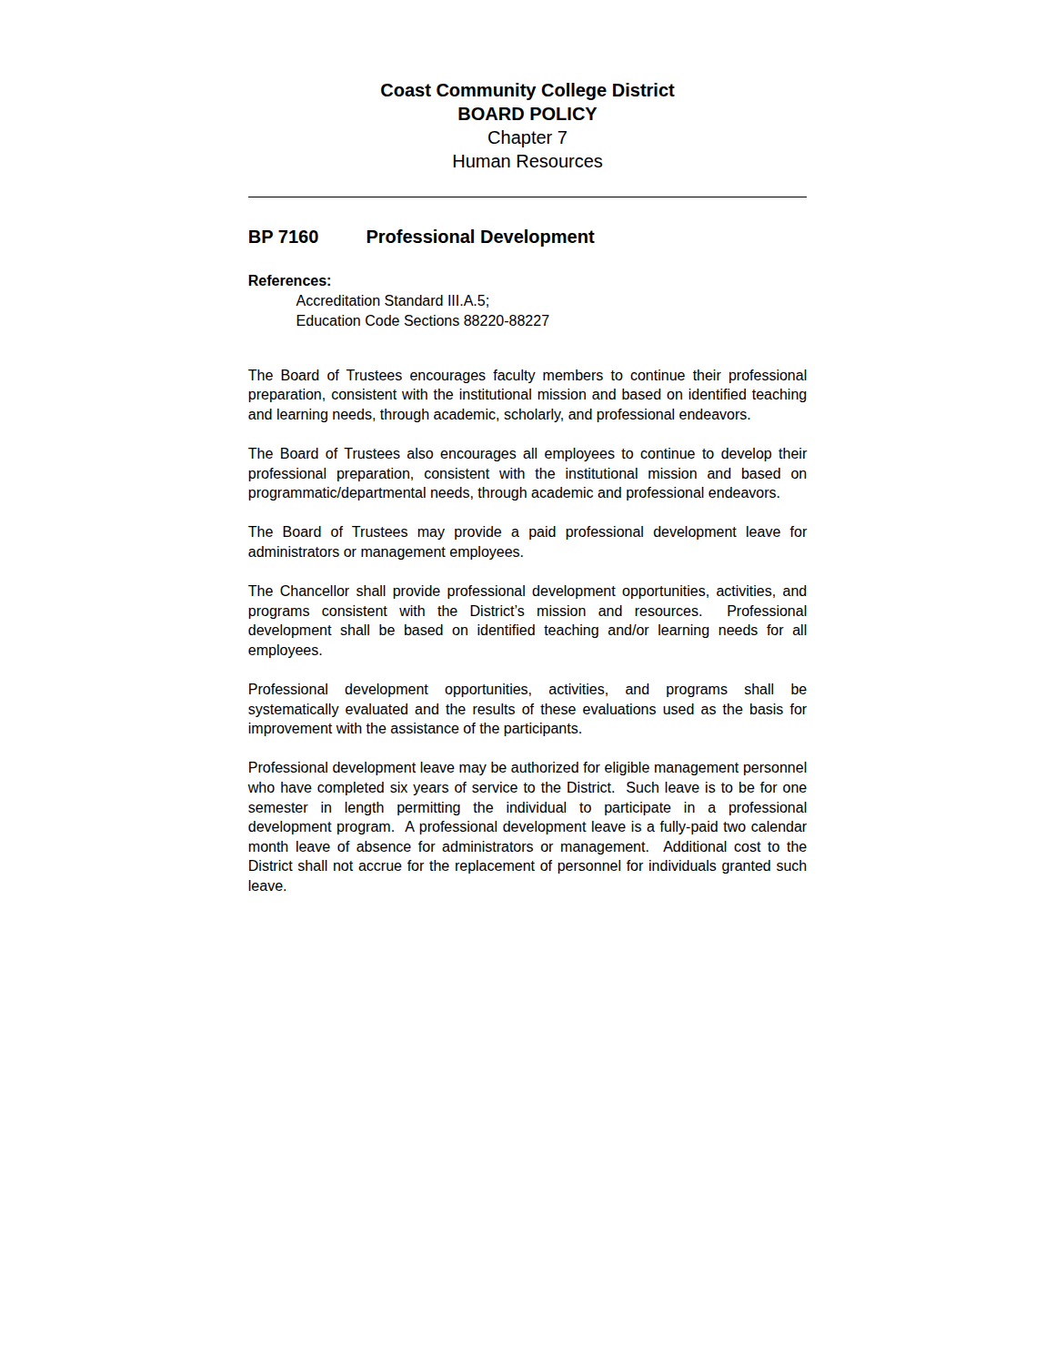Coast Community College District
BOARD POLICY
Chapter 7
Human Resources
BP 7160 Professional Development
References:
Accreditation Standard III.A.5;
Education Code Sections 88220-88227
The Board of Trustees encourages faculty members to continue their professional preparation, consistent with the institutional mission and based on identified teaching and learning needs, through academic, scholarly, and professional endeavors.
The Board of Trustees also encourages all employees to continue to develop their professional preparation, consistent with the institutional mission and based on programmatic/departmental needs, through academic and professional endeavors.
The Board of Trustees may provide a paid professional development leave for administrators or management employees.
The Chancellor shall provide professional development opportunities, activities, and programs consistent with the District’s mission and resources. Professional development shall be based on identified teaching and/or learning needs for all employees.
Professional development opportunities, activities, and programs shall be systematically evaluated and the results of these evaluations used as the basis for improvement with the assistance of the participants.
Professional development leave may be authorized for eligible management personnel who have completed six years of service to the District. Such leave is to be for one semester in length permitting the individual to participate in a professional development program. A professional development leave is a fully-paid two calendar month leave of absence for administrators or management. Additional cost to the District shall not accrue for the replacement of personnel for individuals granted such leave.